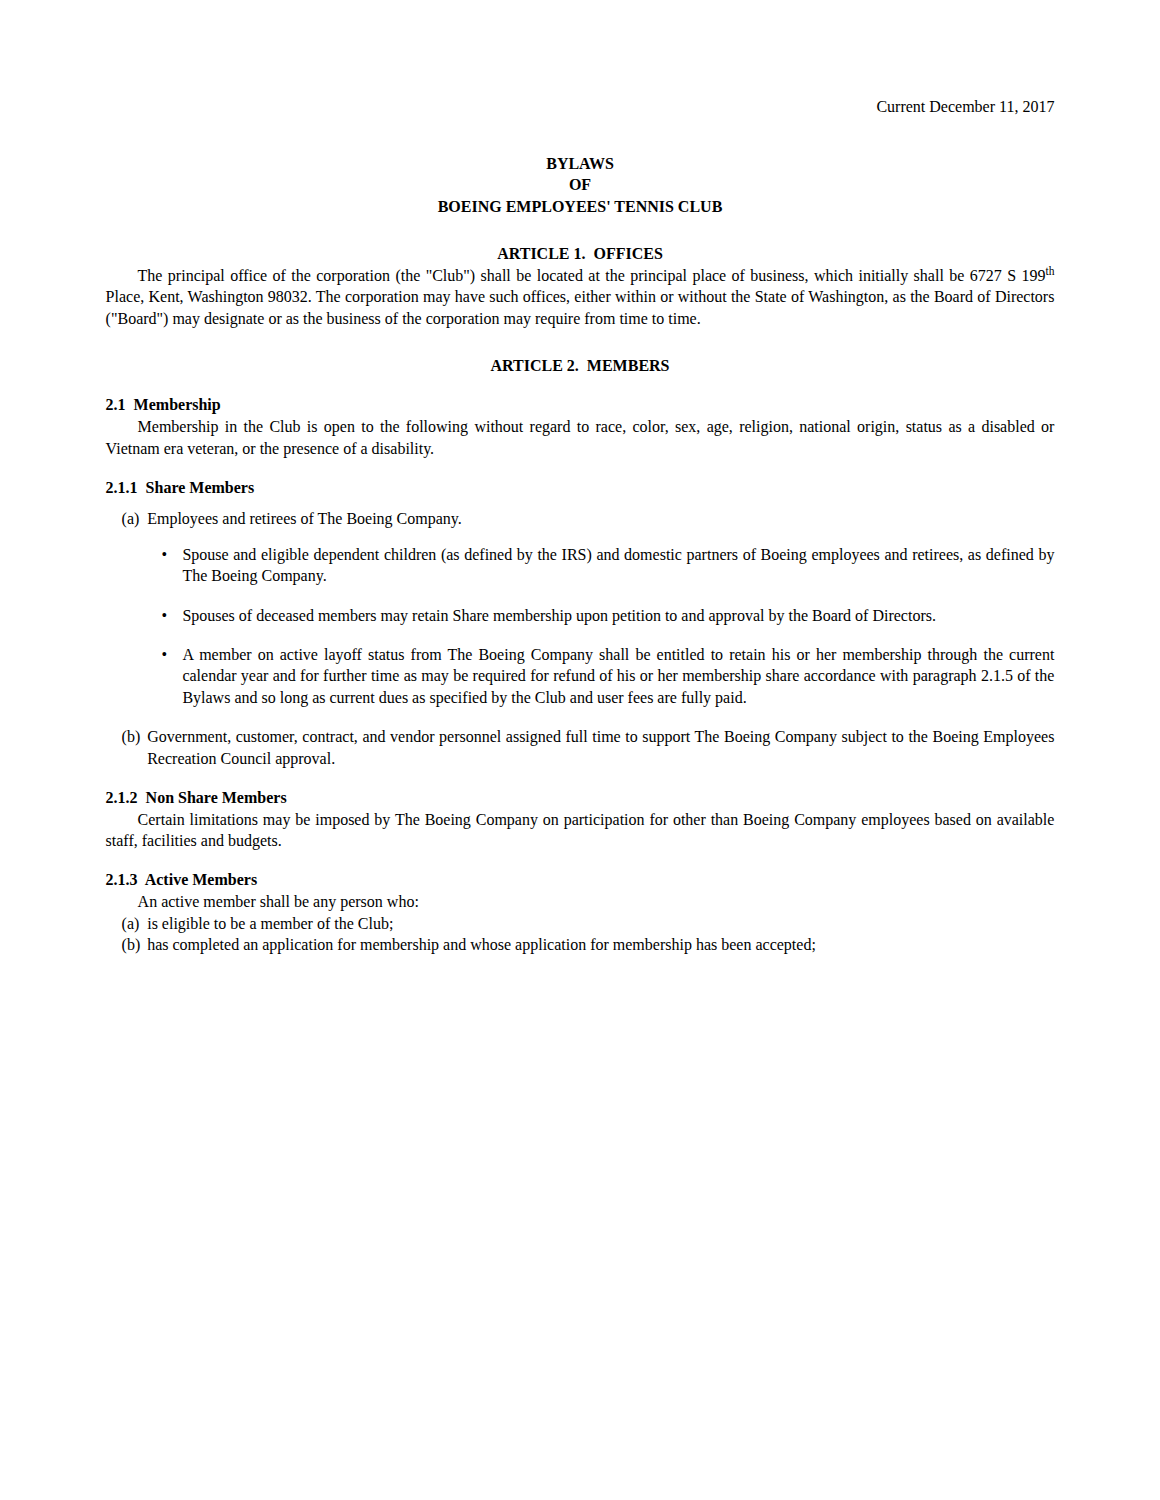Current December 11, 2017
BYLAWS OF BOEING EMPLOYEES' TENNIS CLUB
ARTICLE 1. OFFICES
The principal office of the corporation (the "Club") shall be located at the principal place of business, which initially shall be 6727 S 199th Place, Kent, Washington 98032. The corporation may have such offices, either within or without the State of Washington, as the Board of Directors ("Board") may designate or as the business of the corporation may require from time to time.
ARTICLE 2. MEMBERS
2.1 Membership
Membership in the Club is open to the following without regard to race, color, sex, age, religion, national origin, status as a disabled or Vietnam era veteran, or the presence of a disability.
2.1.1 Share Members
(a) Employees and retirees of The Boeing Company.
Spouse and eligible dependent children (as defined by the IRS) and domestic partners of Boeing employees and retirees, as defined by The Boeing Company.
Spouses of deceased members may retain Share membership upon petition to and approval by the Board of Directors.
A member on active layoff status from The Boeing Company shall be entitled to retain his or her membership through the current calendar year and for further time as may be required for refund of his or her membership share accordance with paragraph 2.1.5 of the Bylaws and so long as current dues as specified by the Club and user fees are fully paid.
(b) Government, customer, contract, and vendor personnel assigned full time to support The Boeing Company subject to the Boeing Employees Recreation Council approval.
2.1.2 Non Share Members
Certain limitations may be imposed by The Boeing Company on participation for other than Boeing Company employees based on available staff, facilities and budgets.
2.1.3 Active Members
An active member shall be any person who:
(a) is eligible to be a member of the Club;
(b) has completed an application for membership and whose application for membership has been accepted;